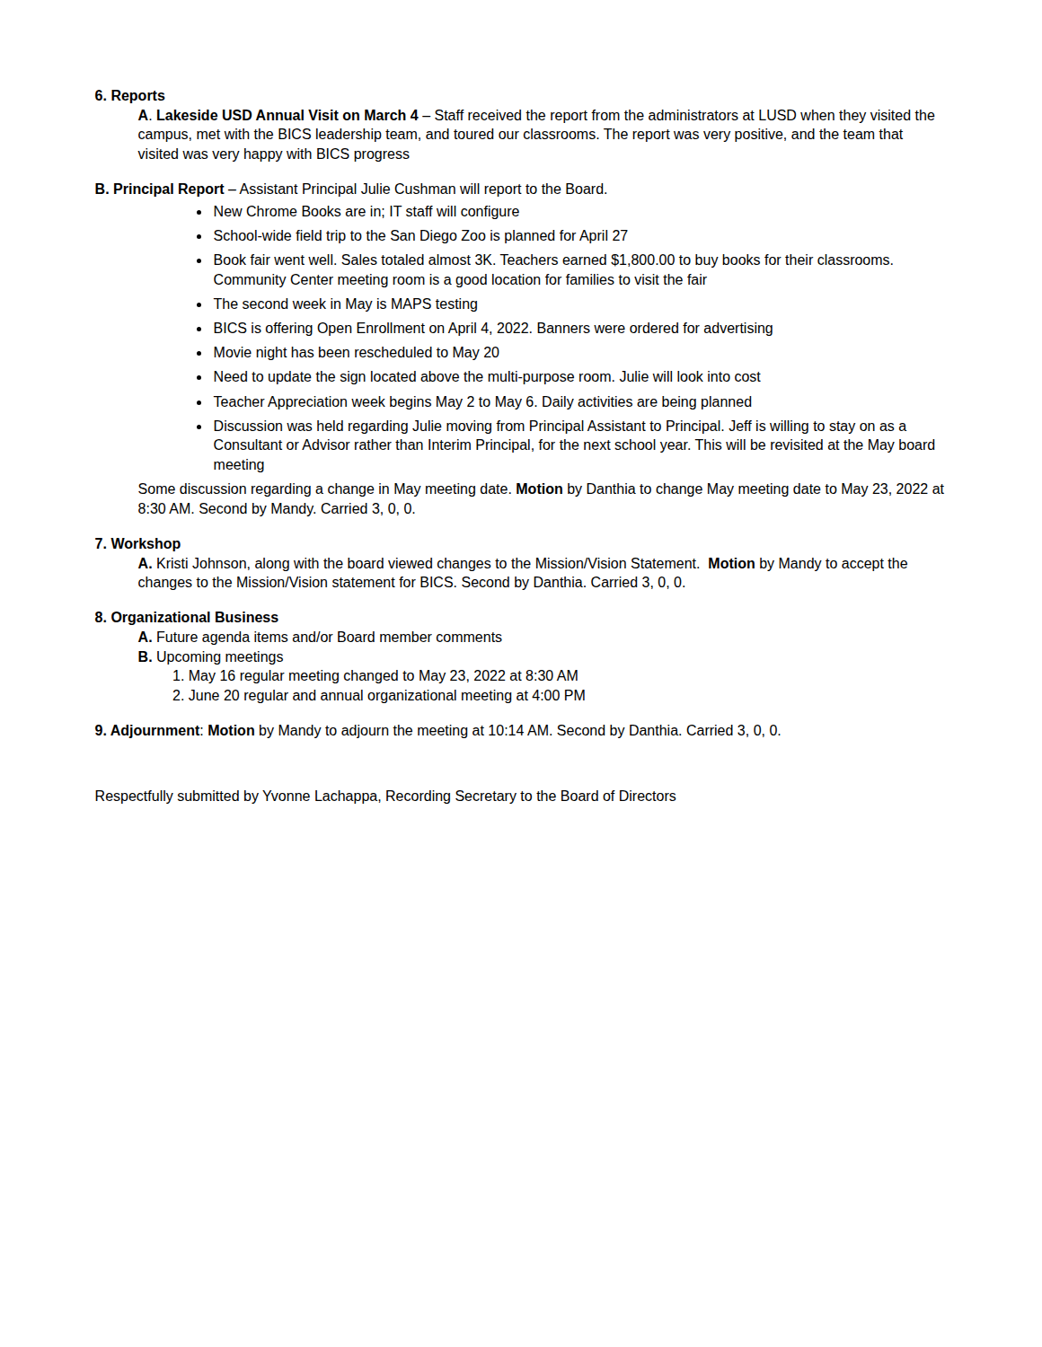6. Reports
A. Lakeside USD Annual Visit on March 4 – Staff received the report from the administrators at LUSD when they visited the campus, met with the BICS leadership team, and toured our classrooms. The report was very positive, and the team that visited was very happy with BICS progress
B. Principal Report – Assistant Principal Julie Cushman will report to the Board.
New Chrome Books are in; IT staff will configure
School-wide field trip to the San Diego Zoo is planned for April 27
Book fair went well. Sales totaled almost 3K. Teachers earned $1,800.00 to buy books for their classrooms. Community Center meeting room is a good location for families to visit the fair
The second week in May is MAPS testing
BICS is offering Open Enrollment on April 4, 2022. Banners were ordered for advertising
Movie night has been rescheduled to May 20
Need to update the sign located above the multi-purpose room. Julie will look into cost
Teacher Appreciation week begins May 2 to May 6. Daily activities are being planned
Discussion was held regarding Julie moving from Principal Assistant to Principal. Jeff is willing to stay on as a Consultant or Advisor rather than Interim Principal, for the next school year. This will be revisited at the May board meeting
Some discussion regarding a change in May meeting date. Motion by Danthia to change May meeting date to May 23, 2022 at 8:30 AM. Second by Mandy. Carried 3, 0, 0.
7. Workshop
A. Kristi Johnson, along with the board viewed changes to the Mission/Vision Statement. Motion by Mandy to accept the changes to the Mission/Vision statement for BICS. Second by Danthia. Carried 3, 0, 0.
8. Organizational Business
A. Future agenda items and/or Board member comments
B. Upcoming meetings
1. May 16 regular meeting changed to May 23, 2022 at 8:30 AM
2. June 20 regular and annual organizational meeting at 4:00 PM
9. Adjournment: Motion by Mandy to adjourn the meeting at 10:14 AM. Second by Danthia. Carried 3, 0, 0.
Respectfully submitted by Yvonne Lachappa, Recording Secretary to the Board of Directors